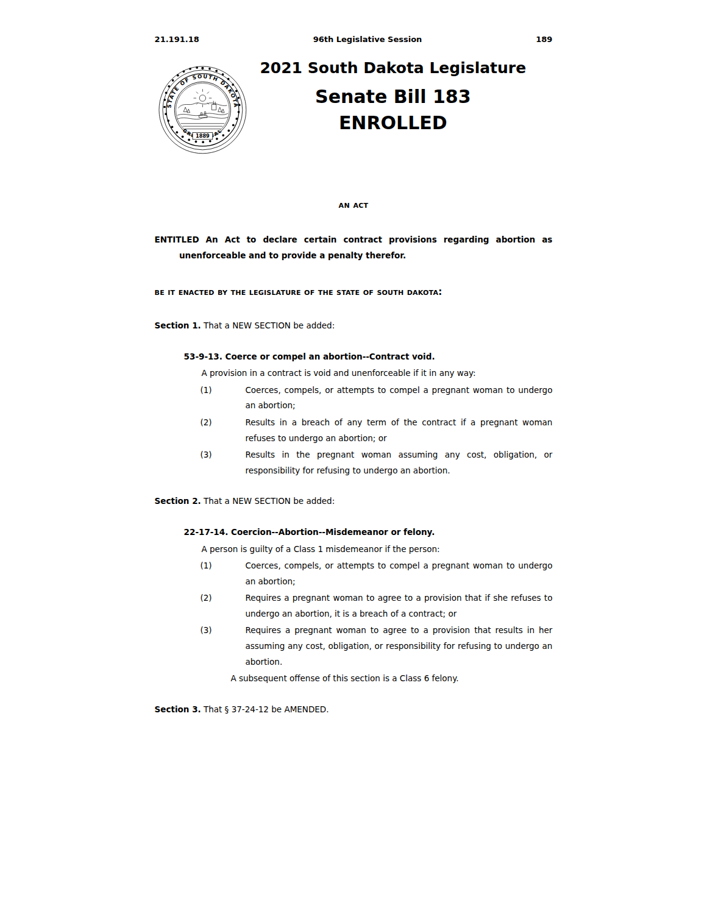21.191.18
96th Legislative Session
189
STATE OF SOUTH DAKOTA GREAT SEAL 1889
2021 South Dakota Legislature
Senate Bill 183
ENROLLED
An Act
ENTITLED An Act to declare certain contract provisions regarding abortion as unenforceable and to provide a penalty therefor.
Be it enacted by the Legislature of the State of South Dakota:
Section 1. That a NEW SECTION be added:
53-9-13. Coerce or compel an abortion--Contract void.
A provision in a contract is void and unenforceable if it in any way:
Coerces, compels, or attempts to compel a pregnant woman to undergo an abortion;
Results in a breach of any term of the contract if a pregnant woman refuses to undergo an abortion; or
Results in the pregnant woman assuming any cost, obligation, or responsibility for refusing to undergo an abortion.
Section 2. That a NEW SECTION be added:
22-17-14. Coercion--Abortion--Misdemeanor or felony.
A person is guilty of a Class 1 misdemeanor if the person:
Coerces, compels, or attempts to compel a pregnant woman to undergo an abortion;
Requires a pregnant woman to agree to a provision that if she refuses to undergo an abortion, it is a breach of a contract; or
Requires a pregnant woman to agree to a provision that results in her assuming any cost, obligation, or responsibility for refusing to undergo an abortion.
A subsequent offense of this section is a Class 6 felony.
Section 3. That § 37-24-12 be AMENDED.